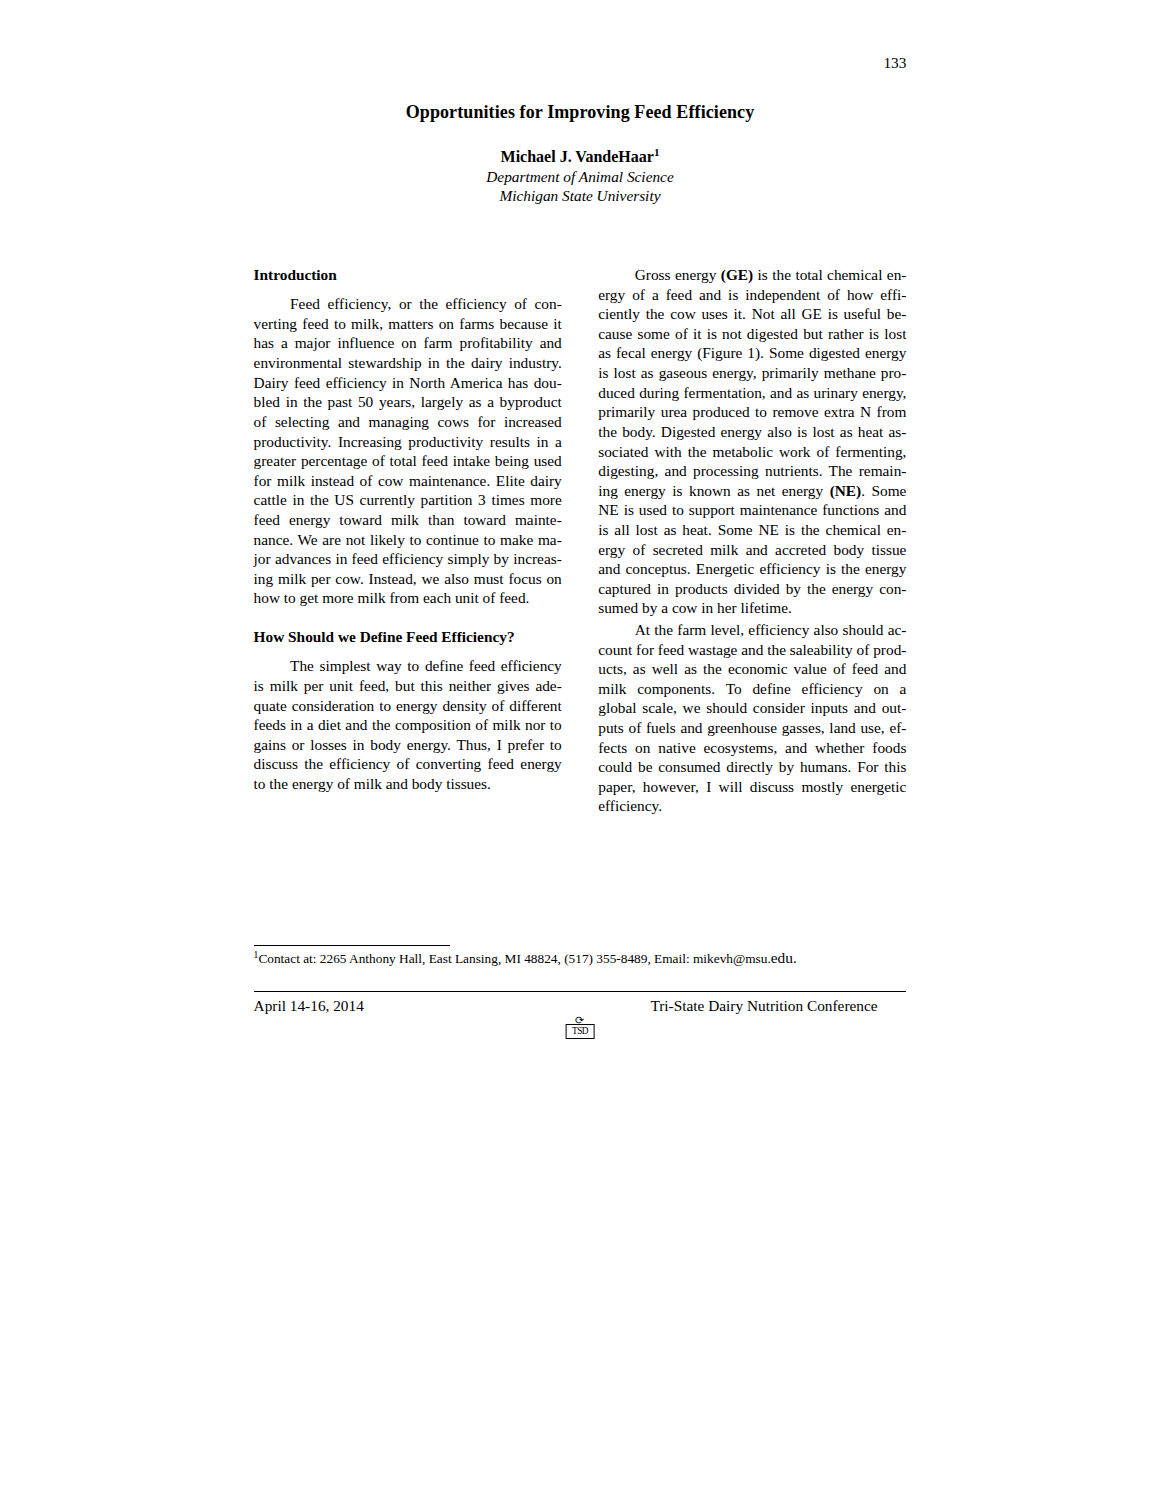133
Opportunities for Improving Feed Efficiency
Michael J. VandeHaar1
Department of Animal Science
Michigan State University
Introduction
Feed efficiency, or the efficiency of converting feed to milk, matters on farms because it has a major influence on farm profitability and environmental stewardship in the dairy industry. Dairy feed efficiency in North America has doubled in the past 50 years, largely as a byproduct of selecting and managing cows for increased productivity. Increasing productivity results in a greater percentage of total feed intake being used for milk instead of cow maintenance. Elite dairy cattle in the US currently partition 3 times more feed energy toward milk than toward maintenance. We are not likely to continue to make major advances in feed efficiency simply by increasing milk per cow. Instead, we also must focus on how to get more milk from each unit of feed.
How Should we Define Feed Efficiency?
The simplest way to define feed efficiency is milk per unit feed, but this neither gives adequate consideration to energy density of different feeds in a diet and the composition of milk nor to gains or losses in body energy. Thus, I prefer to discuss the efficiency of converting feed energy to the energy of milk and body tissues.
Gross energy (GE) is the total chemical energy of a feed and is independent of how efficiently the cow uses it. Not all GE is useful because some of it is not digested but rather is lost as fecal energy (Figure 1). Some digested energy is lost as gaseous energy, primarily methane produced during fermentation, and as urinary energy, primarily urea produced to remove extra N from the body. Digested energy also is lost as heat associated with the metabolic work of fermenting, digesting, and processing nutrients. The remaining energy is known as net energy (NE). Some NE is used to support maintenance functions and is all lost as heat. Some NE is the chemical energy of secreted milk and accreted body tissue and conceptus. Energetic efficiency is the energy captured in products divided by the energy consumed by a cow in her lifetime.
At the farm level, efficiency also should account for feed wastage and the saleability of products, as well as the economic value of feed and milk components. To define efficiency on a global scale, we should consider inputs and outputs of fuels and greenhouse gasses, land use, effects on native ecosystems, and whether foods could be consumed directly by humans. For this paper, however, I will discuss mostly energetic efficiency.
1Contact at: 2265 Anthony Hall, East Lansing, MI 48824, (517) 355-8489, Email: mikevh@msu.edu.
April 14-16, 2014
Tri-State Dairy Nutrition Conference
⟳
TSD